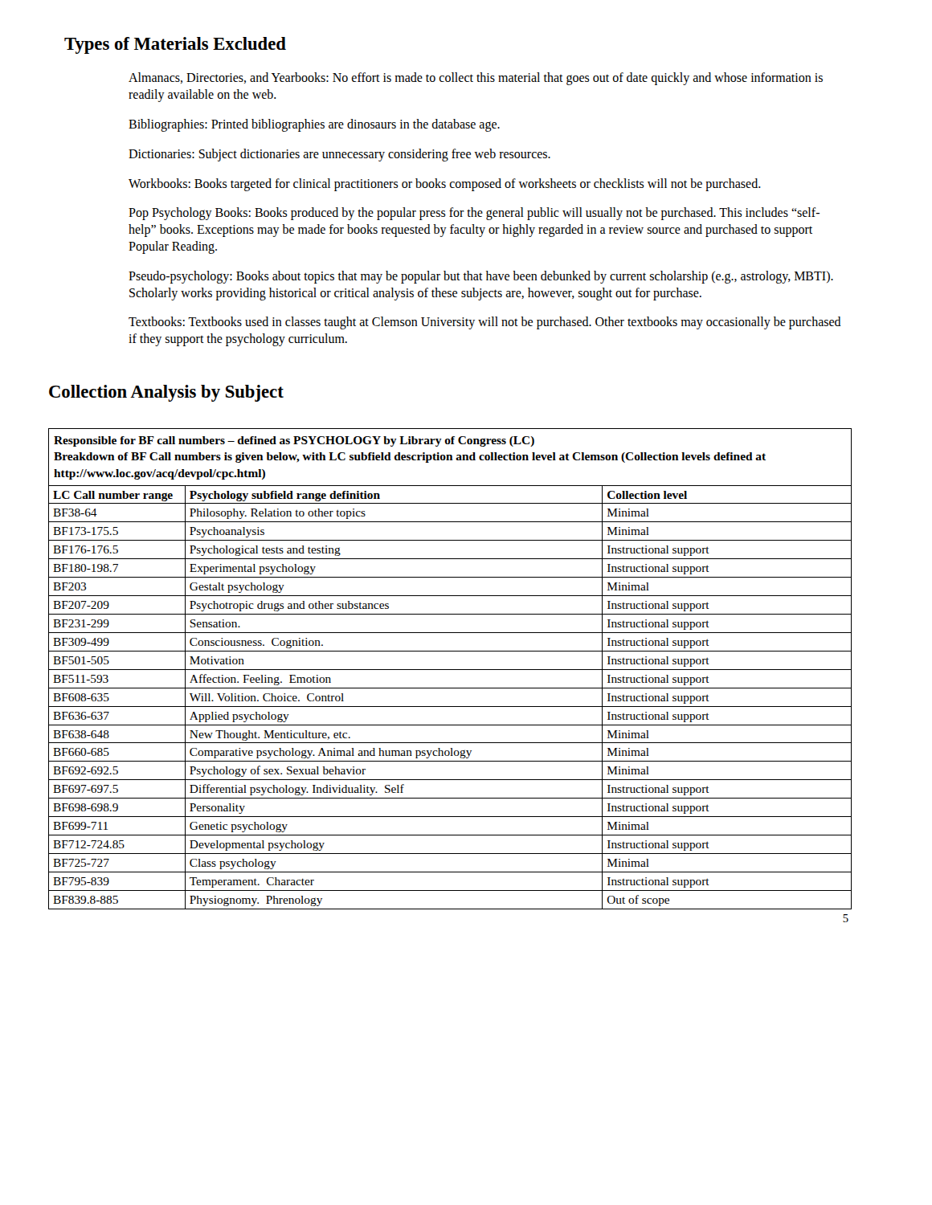Types of Materials Excluded
Almanacs, Directories, and Yearbooks: No effort is made to collect this material that goes out of date quickly and whose information is readily available on the web.
Bibliographies: Printed bibliographies are dinosaurs in the database age.
Dictionaries: Subject dictionaries are unnecessary considering free web resources.
Workbooks: Books targeted for clinical practitioners or books composed of worksheets or checklists will not be purchased.
Pop Psychology Books: Books produced by the popular press for the general public will usually not be purchased. This includes “self-help” books. Exceptions may be made for books requested by faculty or highly regarded in a review source and purchased to support Popular Reading.
Pseudo-psychology: Books about topics that may be popular but that have been debunked by current scholarship (e.g., astrology, MBTI). Scholarly works providing historical or critical analysis of these subjects are, however, sought out for purchase.
Textbooks: Textbooks used in classes taught at Clemson University will not be purchased. Other textbooks may occasionally be purchased if they support the psychology curriculum.
Collection Analysis by Subject
| Responsible for BF call numbers – defined as PSYCHOLOGY by Library of Congress (LC) Breakdown of BF Call numbers is given below, with LC subfield description and collection level at Clemson (Collection levels defined at http://www.loc.gov/acq/devpol/cpc.html) |
| LC Call number range | Psychology subfield range definition | Collection level |
| BF38-64 | Philosophy. Relation to other topics | Minimal |
| BF173-175.5 | Psychoanalysis | Minimal |
| BF176-176.5 | Psychological tests and testing | Instructional support |
| BF180-198.7 | Experimental psychology | Instructional support |
| BF203 | Gestalt psychology | Minimal |
| BF207-209 | Psychotropic drugs and other substances | Instructional support |
| BF231-299 | Sensation. | Instructional support |
| BF309-499 | Consciousness. Cognition. | Instructional support |
| BF501-505 | Motivation | Instructional support |
| BF511-593 | Affection. Feeling. Emotion | Instructional support |
| BF608-635 | Will. Volition. Choice. Control | Instructional support |
| BF636-637 | Applied psychology | Instructional support |
| BF638-648 | New Thought. Menticulture, etc. | Minimal |
| BF660-685 | Comparative psychology. Animal and human psychology | Minimal |
| BF692-692.5 | Psychology of sex. Sexual behavior | Minimal |
| BF697-697.5 | Differential psychology. Individuality. Self | Instructional support |
| BF698-698.9 | Personality | Instructional support |
| BF699-711 | Genetic psychology | Minimal |
| BF712-724.85 | Developmental psychology | Instructional support |
| BF725-727 | Class psychology | Minimal |
| BF795-839 | Temperament. Character | Instructional support |
| BF839.8-885 | Physiognomy. Phrenology | Out of scope |
5